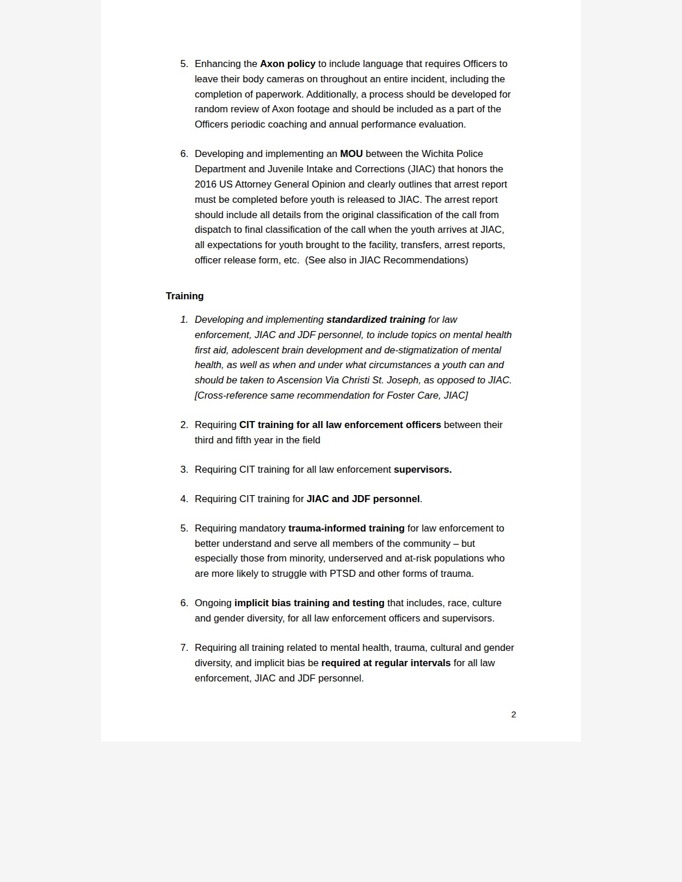Enhancing the Axon policy to include language that requires Officers to leave their body cameras on throughout an entire incident, including the completion of paperwork. Additionally, a process should be developed for random review of Axon footage and should be included as a part of the Officers periodic coaching and annual performance evaluation.
Developing and implementing an MOU between the Wichita Police Department and Juvenile Intake and Corrections (JIAC) that honors the 2016 US Attorney General Opinion and clearly outlines that arrest report must be completed before youth is released to JIAC. The arrest report should include all details from the original classification of the call from dispatch to final classification of the call when the youth arrives at JIAC, all expectations for youth brought to the facility, transfers, arrest reports, officer release form, etc. (See also in JIAC Recommendations)
Training
Developing and implementing standardized training for law enforcement, JIAC and JDF personnel, to include topics on mental health first aid, adolescent brain development and de-stigmatization of mental health, as well as when and under what circumstances a youth can and should be taken to Ascension Via Christi St. Joseph, as opposed to JIAC. [Cross-reference same recommendation for Foster Care, JIAC]
Requiring CIT training for all law enforcement officers between their third and fifth year in the field
Requiring CIT training for all law enforcement supervisors.
Requiring CIT training for JIAC and JDF personnel.
Requiring mandatory trauma-informed training for law enforcement to better understand and serve all members of the community – but especially those from minority, underserved and at-risk populations who are more likely to struggle with PTSD and other forms of trauma.
Ongoing implicit bias training and testing that includes, race, culture and gender diversity, for all law enforcement officers and supervisors.
Requiring all training related to mental health, trauma, cultural and gender diversity, and implicit bias be required at regular intervals for all law enforcement, JIAC and JDF personnel.
2